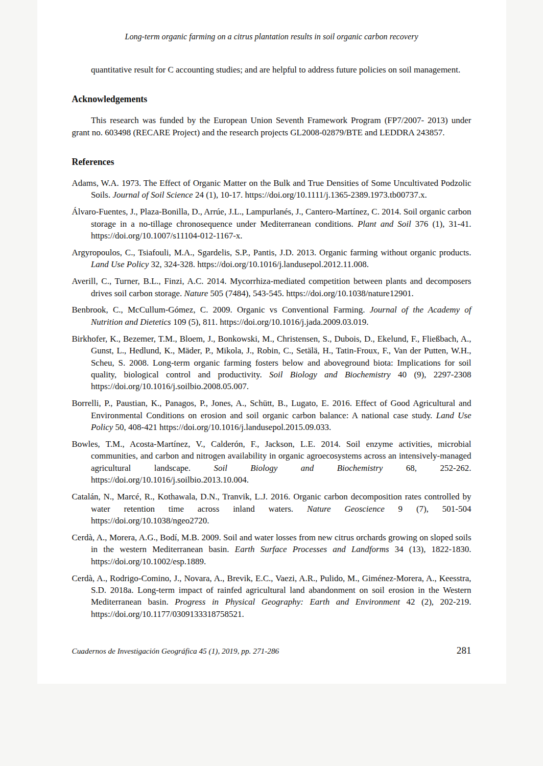Long-term organic farming on a citrus plantation results in soil organic carbon recovery
quantitative result for C accounting studies; and are helpful to address future policies on soil management.
Acknowledgements
This research was funded by the European Union Seventh Framework Program (FP7/2007- 2013) under grant no. 603498 (RECARE Project) and the research projects GL2008-02879/BTE and LEDDRA 243857.
References
Adams, W.A. 1973. The Effect of Organic Matter on the Bulk and True Densities of Some Uncultivated Podzolic Soils. Journal of Soil Science 24 (1), 10-17. https://doi.org/10.1111/j.1365-2389.1973.tb00737.x.
Álvaro-Fuentes, J., Plaza-Bonilla, D., Arrúe, J.L., Lampurlanés, J., Cantero-Martínez, C. 2014. Soil organic carbon storage in a no-tillage chronosequence under Mediterranean conditions. Plant and Soil 376 (1), 31-41. https://doi.org/10.1007/s11104-012-1167-x.
Argyropoulos, C., Tsiafouli, M.A., Sgardelis, S.P., Pantis, J.D. 2013. Organic farming without organic products. Land Use Policy 32, 324-328. https://doi.org/10.1016/j.landusepol.2012.11.008.
Averill, C., Turner, B.L., Finzi, A.C. 2014. Mycorrhiza-mediated competition between plants and decomposers drives soil carbon storage. Nature 505 (7484), 543-545. https://doi.org/10.1038/nature12901.
Benbrook, C., McCullum-Gómez, C. 2009. Organic vs Conventional Farming. Journal of the Academy of Nutrition and Dietetics 109 (5), 811. https://doi.org/10.1016/j.jada.2009.03.019.
Birkhofer, K., Bezemer, T.M., Bloem, J., Bonkowski, M., Christensen, S., Dubois, D., Ekelund, F., Fließbach, A., Gunst, L., Hedlund, K., Mäder, P., Mikola, J., Robin, C., Setälä, H., Tatin-Froux, F., Van der Putten, W.H., Scheu, S. 2008. Long-term organic farming fosters below and aboveground biota: Implications for soil quality, biological control and productivity. Soil Biology and Biochemistry 40 (9), 2297-2308 https://doi.org/10.1016/j.soilbio.2008.05.007.
Borrelli, P., Paustian, K., Panagos, P., Jones, A., Schütt, B., Lugato, E. 2016. Effect of Good Agricultural and Environmental Conditions on erosion and soil organic carbon balance: A national case study. Land Use Policy 50, 408-421 https://doi.org/10.1016/j.landusepol.2015.09.033.
Bowles, T.M., Acosta-Martínez, V., Calderón, F., Jackson, L.E. 2014. Soil enzyme activities, microbial communities, and carbon and nitrogen availability in organic agroecosystems across an intensively-managed agricultural landscape. Soil Biology and Biochemistry 68, 252-262. https://doi.org/10.1016/j.soilbio.2013.10.004.
Catalán, N., Marcé, R., Kothawala, D.N., Tranvik, L.J. 2016. Organic carbon decomposition rates controlled by water retention time across inland waters. Nature Geoscience 9 (7), 501-504 https://doi.org/10.1038/ngeo2720.
Cerdà, A., Morera, A.G., Bodí, M.B. 2009. Soil and water losses from new citrus orchards growing on sloped soils in the western Mediterranean basin. Earth Surface Processes and Landforms 34 (13), 1822-1830. https://doi.org/10.1002/esp.1889.
Cerdà, A., Rodrigo-Comino, J., Novara, A., Brevik, E.C., Vaezi, A.R., Pulido, M., Giménez-Morera, A., Keesstra, S.D. 2018a. Long-term impact of rainfed agricultural land abandonment on soil erosion in the Western Mediterranean basin. Progress in Physical Geography: Earth and Environment 42 (2), 202-219. https://doi.org/10.1177/0309133318758521.
Cuadernos de Investigación Geográfica 45 (1), 2019, pp. 271-286 281